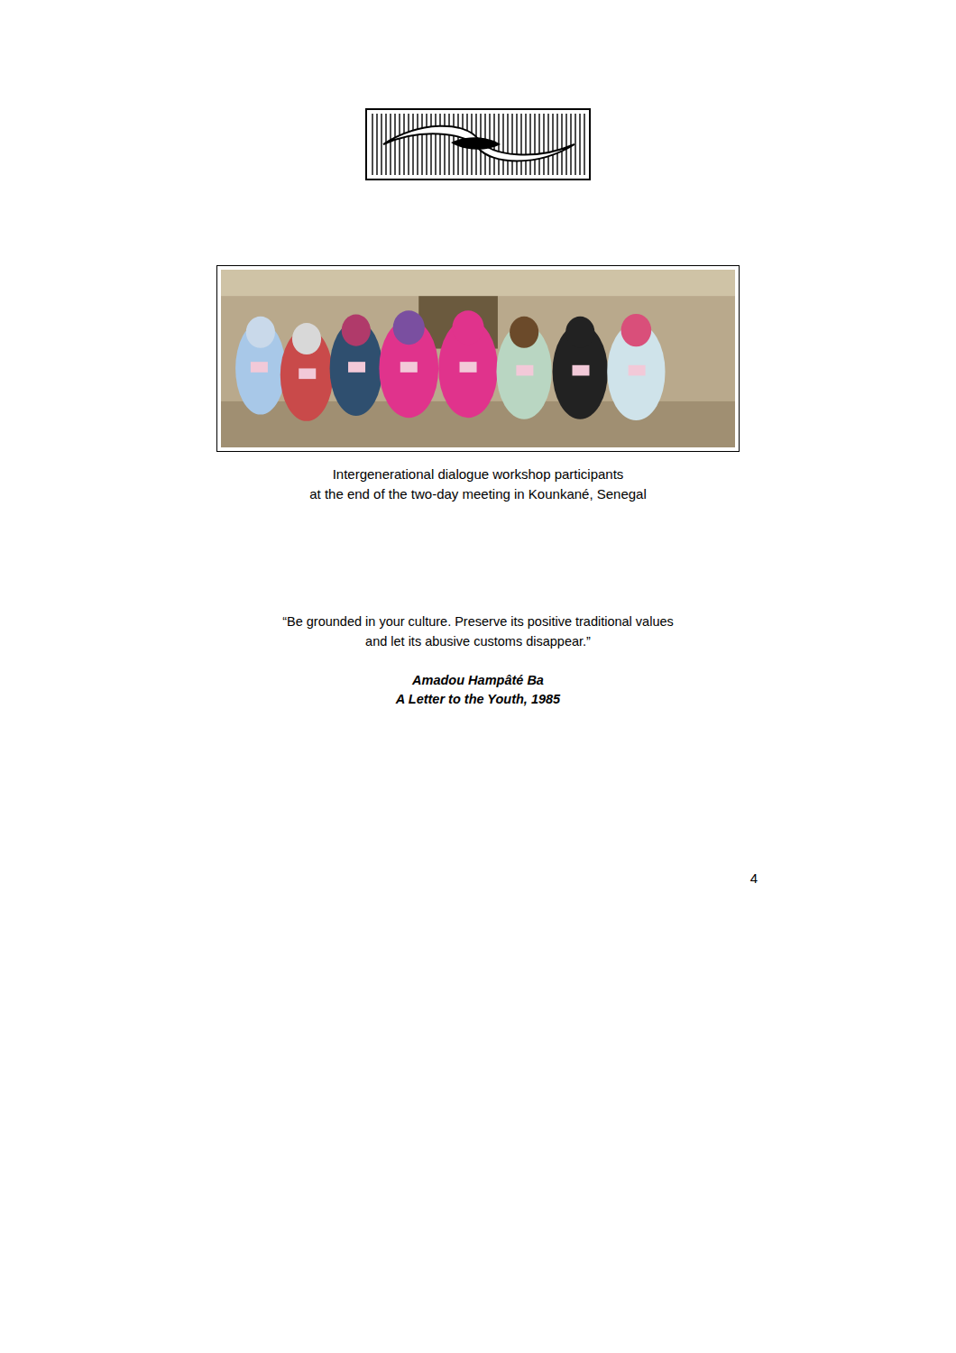Intergenerational dialogue workshop participants
at the end of the two-day meeting in Kounkané, Senegal
“Be grounded in your culture. Preserve its positive traditional values
and let its abusive customs disappear.”
Amadou Hampâté Ba A Letter to the Youth, 1985
4